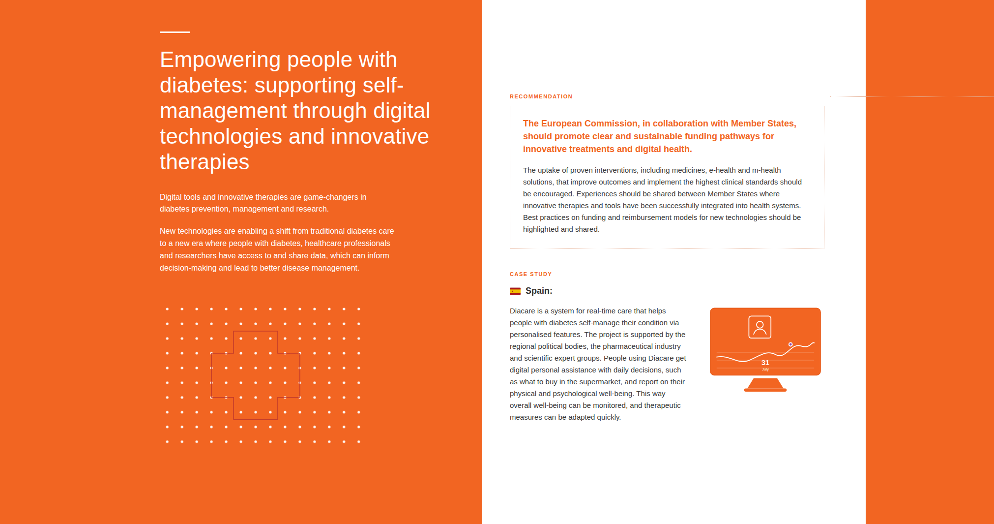Empowering people with diabetes: supporting self-management through digital technologies and innovative therapies
Digital tools and innovative therapies are game-changers in diabetes prevention, management and research.
New technologies are enabling a shift from traditional diabetes care to a new era where people with diabetes, healthcare professionals and researchers have access to and share data, which can inform decision-making and lead to better disease management.
Recommendation
The European Commission, in collaboration with Member States, should promote clear and sustainable funding pathways for innovative treatments and digital health.
The uptake of proven interventions, including medicines, e-health and m-health solutions, that improve outcomes and implement the highest clinical standards should be encouraged. Experiences should be shared between Member States where innovative therapies and tools have been successfully integrated into health systems. Best practices on funding and reimbursement models for new technologies should be highlighted and shared.
Case study
Spain:
Diacare is a system for real-time care that helps people with diabetes self-manage their condition via personalised features. The project is supported by the regional political bodies, the pharmaceutical industry and scientific expert groups. People using Diacare get digital personal assistance with daily decisions, such as what to buy in the supermarket, and report on their physical and psychological well-being. This way overall well-being can be monitored, and therapeutic measures can be adapted quickly.
31 July